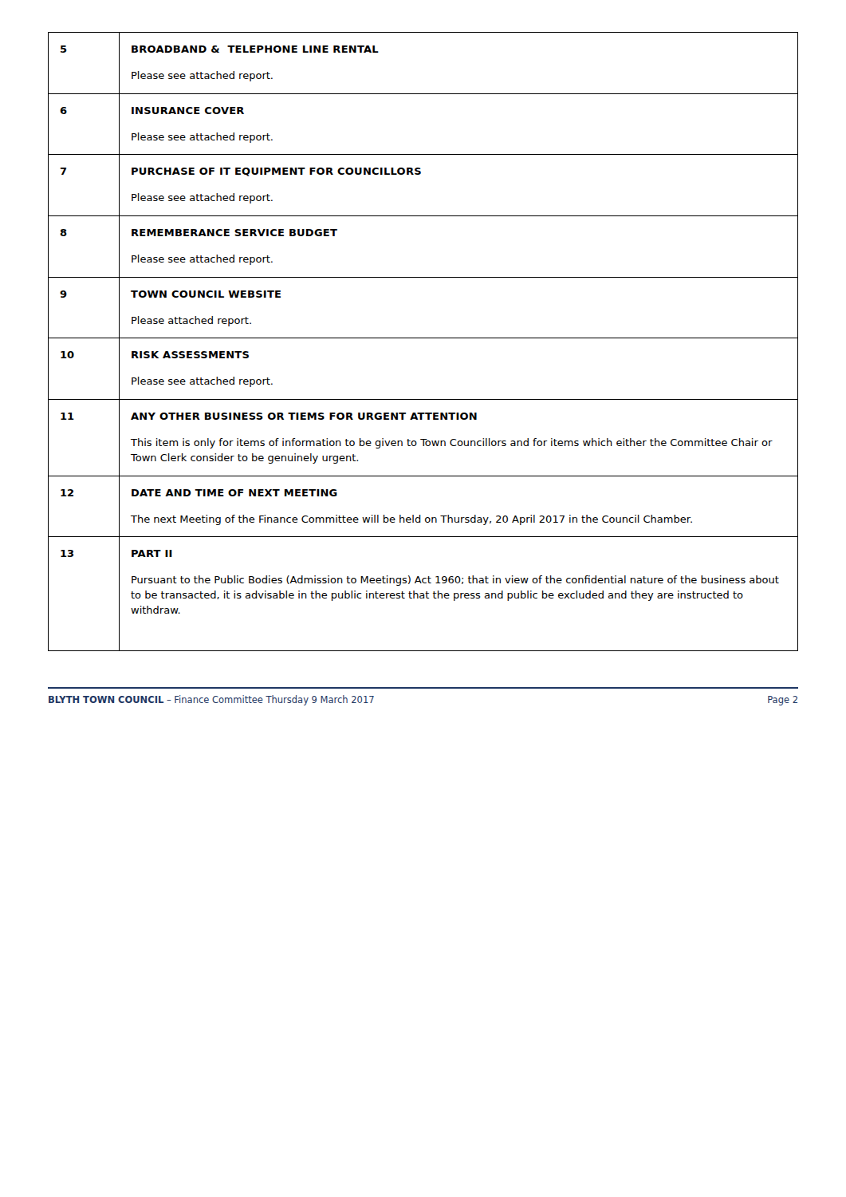| 5 | BROADBAND & TELEPHONE LINE RENTAL Please see attached report. |
| 6 | INSURANCE COVER Please see attached report. |
| 7 | PURCHASE OF IT EQUIPMENT FOR COUNCILLORS Please see attached report. |
| 8 | REMEMBERANCE SERVICE BUDGET Please see attached report. |
| 9 | TOWN COUNCIL WEBSITE Please attached report. |
| 10 | RISK ASSESSMENTS Please see attached report. |
| 11 | ANY OTHER BUSINESS OR TIEMS FOR URGENT ATTENTION This item is only for items of information to be given to Town Councillors and for items which either the Committee Chair or Town Clerk consider to be genuinely urgent. |
| 12 | DATE AND TIME OF NEXT MEETING The next Meeting of the Finance Committee will be held on Thursday, 20 April 2017 in the Council Chamber. |
| 13 | PART II Pursuant to the Public Bodies (Admission to Meetings) Act 1960; that in view of the confidential nature of the business about to be transacted, it is advisable in the public interest that the press and public be excluded and they are instructed to withdraw. |
BLYTH TOWN COUNCIL – Finance Committee Thursday 9 March 2017
Page 2